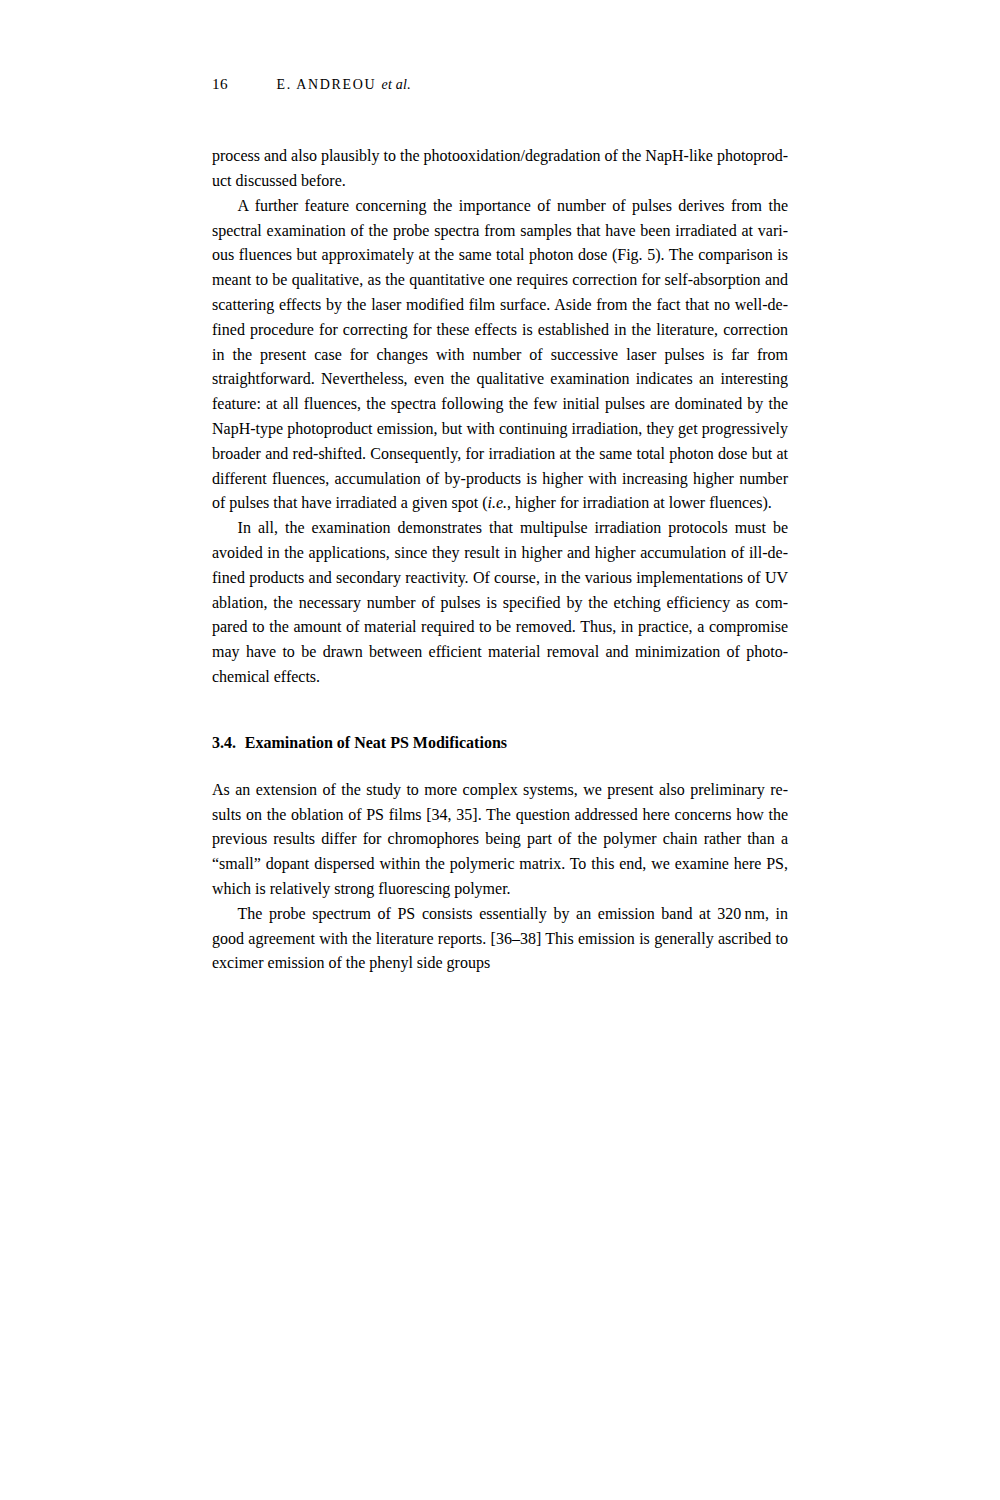16 E. Andreou et al.
process and also plausibly to the photooxidation/degradation of the NapH-like photoproduct discussed before.
A further feature concerning the importance of number of pulses derives from the spectral examination of the probe spectra from samples that have been irradiated at various fluences but approximately at the same total photon dose (Fig. 5). The comparison is meant to be qualitative, as the quantitative one requires correction for self-absorption and scattering effects by the laser modified film surface. Aside from the fact that no well-defined procedure for correcting for these effects is established in the literature, correction in the present case for changes with number of successive laser pulses is far from straightforward. Nevertheless, even the qualitative examination indicates an interesting feature: at all fluences, the spectra following the few initial pulses are dominated by the NapH-type photoproduct emission, but with continuing irradiation, they get progressively broader and red-shifted. Consequently, for irradiation at the same total photon dose but at different fluences, accumulation of by-products is higher with increasing higher number of pulses that have irradiated a given spot (i.e., higher for irradiation at lower fluences).
In all, the examination demonstrates that multipulse irradiation protocols must be avoided in the applications, since they result in higher and higher accumulation of ill-defined products and secondary reactivity. Of course, in the various implementations of UV ablation, the necessary number of pulses is specified by the etching efficiency as compared to the amount of material required to be removed. Thus, in practice, a compromise may have to be drawn between efficient material removal and minimization of photochemical effects.
3.4. Examination of Neat PS Modifications
As an extension of the study to more complex systems, we present also preliminary results on the oblation of PS films [34, 35]. The question addressed here concerns how the previous results differ for chromophores being part of the polymer chain rather than a “small” dopant dispersed within the polymeric matrix. To this end, we examine here PS, which is relatively strong fluorescing polymer.
The probe spectrum of PS consists essentially by an emission band at 320 nm, in good agreement with the literature reports. [36–38] This emission is generally ascribed to excimer emission of the phenyl side groups